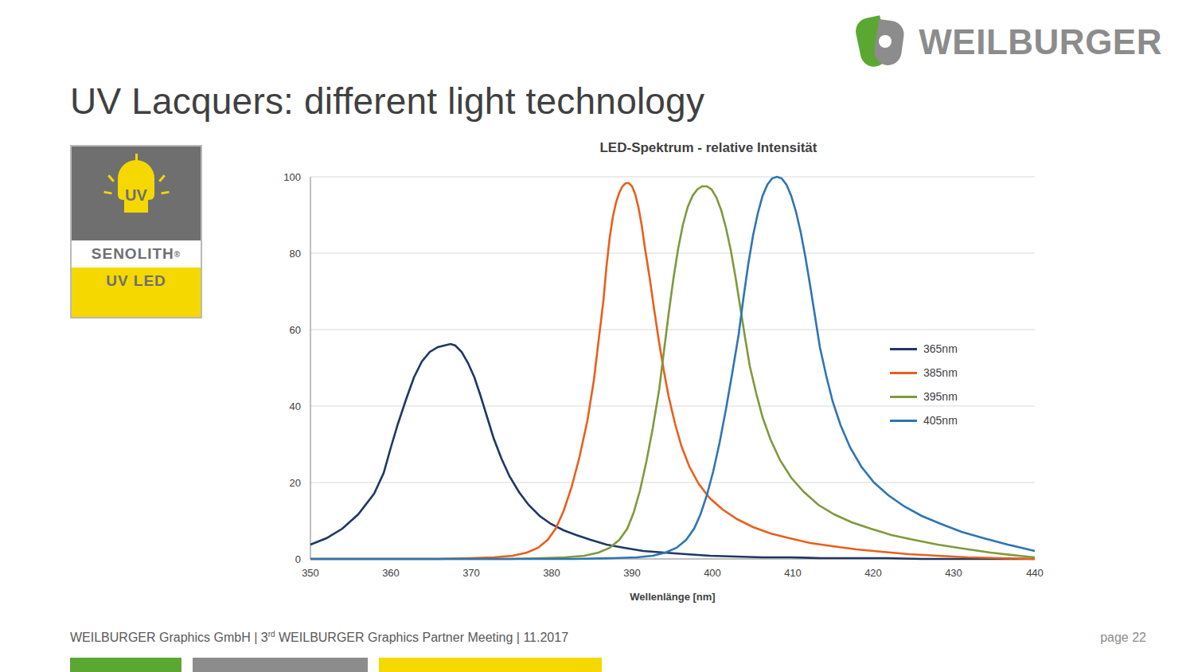WEILBURGER
UV Lacquers: different light technology
UV
SENOLITH®
UV LED
LED-Spektrum - relative Intensität
100 80 60 40 20 0 350 360 370 380 390 400 410 420 430 440 Wellenlänge [nm]
365nm
385nm
395nm
405nm
WEILBURGER Graphics GmbH | 3rd WEILBURGER Graphics Partner Meeting | 11.2017
page 22